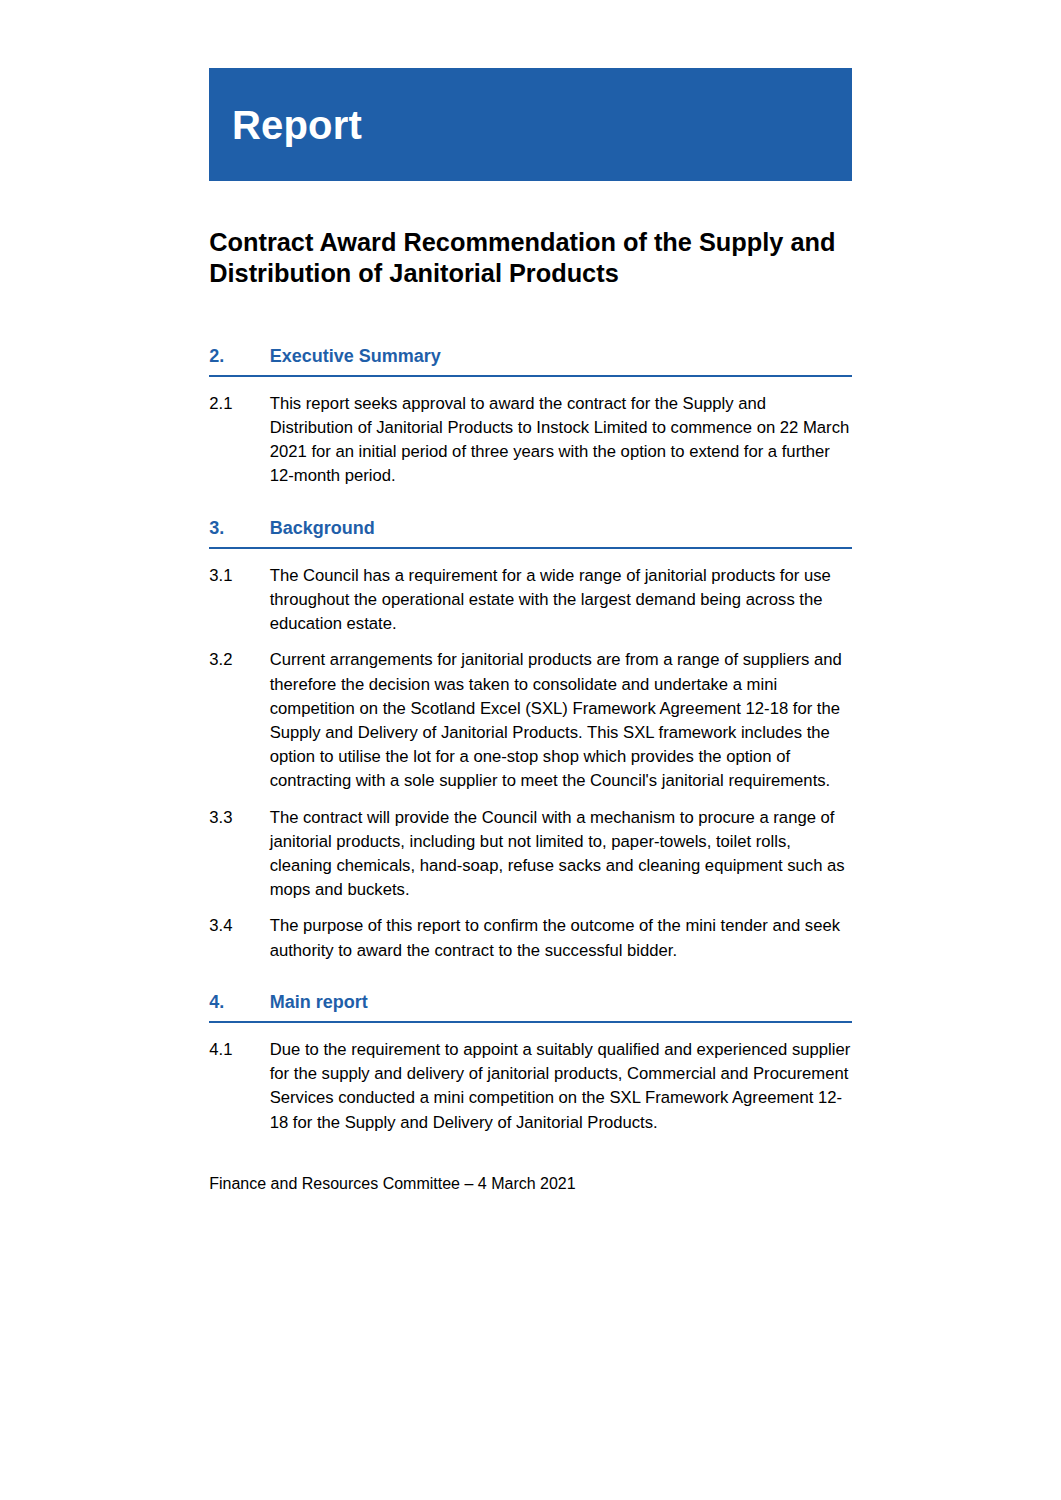Report
Contract Award Recommendation of the Supply and Distribution of Janitorial Products
2. Executive Summary
2.1 This report seeks approval to award the contract for the Supply and Distribution of Janitorial Products to Instock Limited to commence on 22 March 2021 for an initial period of three years with the option to extend for a further 12-month period.
3. Background
3.1 The Council has a requirement for a wide range of janitorial products for use throughout the operational estate with the largest demand being across the education estate.
3.2 Current arrangements for janitorial products are from a range of suppliers and therefore the decision was taken to consolidate and undertake a mini competition on the Scotland Excel (SXL) Framework Agreement 12-18 for the Supply and Delivery of Janitorial Products. This SXL framework includes the option to utilise the lot for a one-stop shop which provides the option of contracting with a sole supplier to meet the Council's janitorial requirements.
3.3 The contract will provide the Council with a mechanism to procure a range of janitorial products, including but not limited to, paper-towels, toilet rolls, cleaning chemicals, hand-soap, refuse sacks and cleaning equipment such as mops and buckets.
3.4 The purpose of this report to confirm the outcome of the mini tender and seek authority to award the contract to the successful bidder.
4. Main report
4.1 Due to the requirement to appoint a suitably qualified and experienced supplier for the supply and delivery of janitorial products, Commercial and Procurement Services conducted a mini competition on the SXL Framework Agreement 12-18 for the Supply and Delivery of Janitorial Products.
Finance and Resources Committee – 4 March 2021